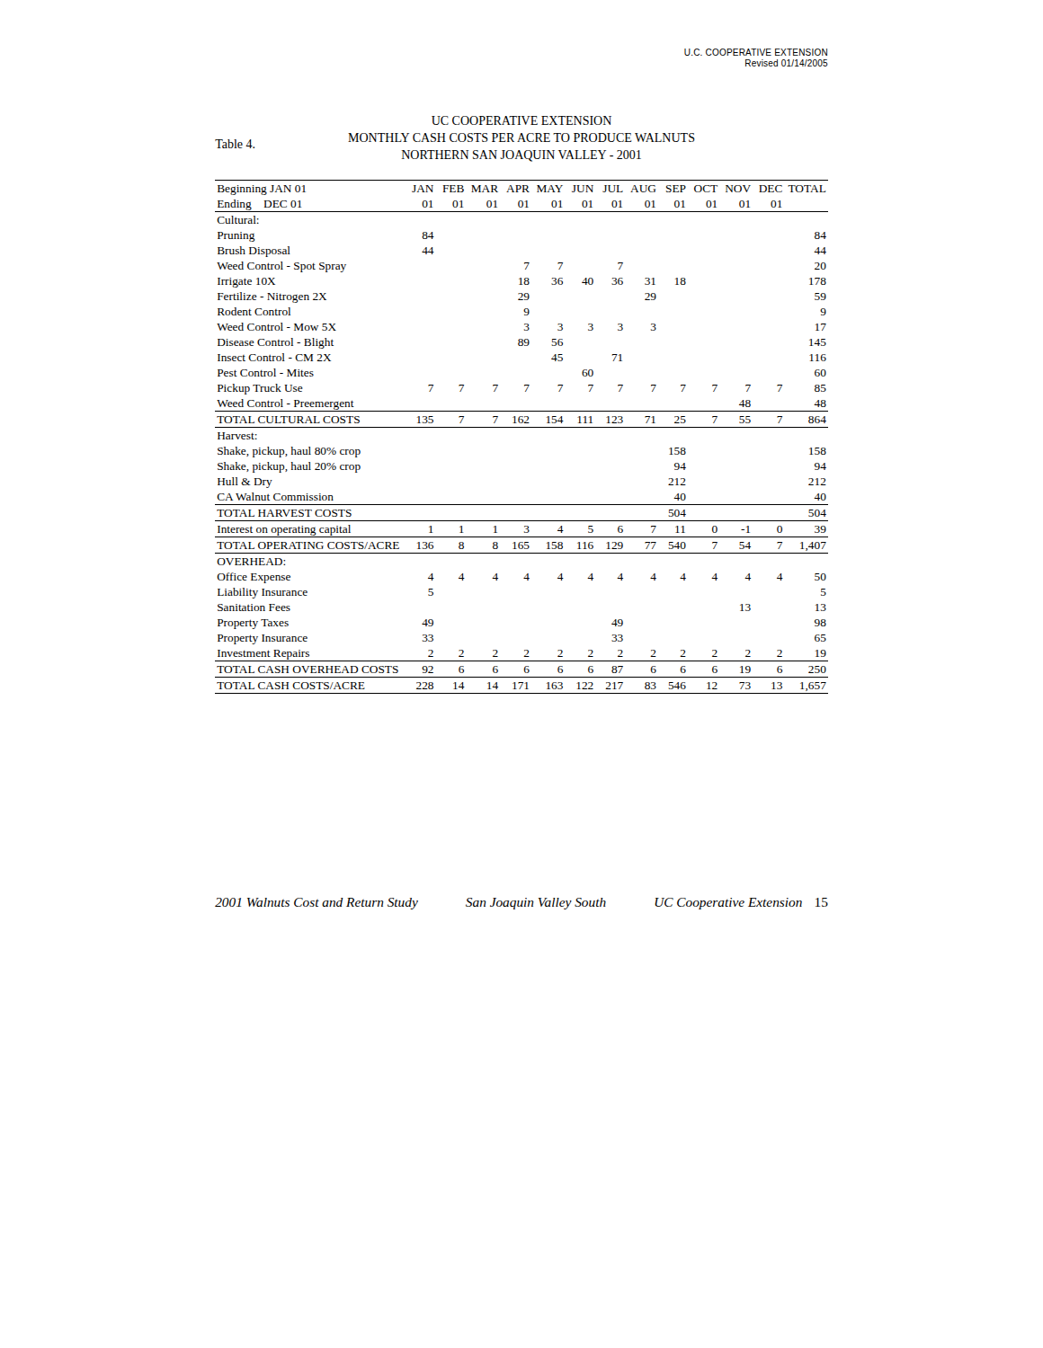U.C. COOPERATIVE EXTENSION
Revised 01/14/2005
Table 4.
UC COOPERATIVE EXTENSION
MONTHLY CASH COSTS PER ACRE TO PRODUCE WALNUTS
NORTHERN SAN JOAQUIN VALLEY - 2001
| Beginning JAN 01 | JAN | FEB | MAR | APR | MAY | JUN | JUL | AUG | SEP | OCT | NOV | DEC | TOTAL |
| Ending DEC 01 | 01 | 01 | 01 | 01 | 01 | 01 | 01 | 01 | 01 | 01 | 01 | 01 | |
| Cultural: | | | | | | | | | | | | | |
| Pruning | 84 | | | | | | | | | | | | 84 |
| Brush Disposal | 44 | | | | | | | | | | | | 44 |
| Weed Control - Spot Spray | | | | 7 | 7 | | 7 | | | | | | 20 |
| Irrigate 10X | | | | 18 | 36 | 40 | 36 | 31 | 18 | | | | 178 |
| Fertilize - Nitrogen 2X | | | | 29 | | | | 29 | | | | | 59 |
| Rodent Control | | | | 9 | | | | | | | | | 9 |
| Weed Control - Mow 5X | | | | 3 | 3 | 3 | 3 | 3 | | | | | 17 |
| Disease Control - Blight | | | | 89 | 56 | | | | | | | | 145 |
| Insect Control - CM 2X | | | | | 45 | | 71 | | | | | | 116 |
| Pest Control - Mites | | | | | | 60 | | | | | | | 60 |
| Pickup Truck Use | 7 | 7 | 7 | 7 | 7 | 7 | 7 | 7 | 7 | 7 | 7 | 7 | 85 |
| Weed Control - Preemergent | | | | | | | | | | | 48 | | 48 |
| TOTAL CULTURAL COSTS | 135 | 7 | 7 | 162 | 154 | 111 | 123 | 71 | 25 | 7 | 55 | 7 | 864 |
| Harvest: | | | | | | | | | | | | | |
| Shake, pickup, haul 80% crop | | | | | | | | | 158 | | | | 158 |
| Shake, pickup, haul 20% crop | | | | | | | | | 94 | | | | 94 |
| Hull & Dry | | | | | | | | | 212 | | | | 212 |
| CA Walnut Commission | | | | | | | | | 40 | | | | 40 |
| TOTAL HARVEST COSTS | | | | | | | | | 504 | | | | 504 |
| Interest on operating capital | 1 | 1 | 1 | 3 | 4 | 5 | 6 | 7 | 11 | 0 | -1 | 0 | 39 |
| TOTAL OPERATING COSTS/ACRE | 136 | 8 | 8 | 165 | 158 | 116 | 129 | 77 | 540 | 7 | 54 | 7 | 1,407 |
| OVERHEAD: | | | | | | | | | | | | | |
| Office Expense | 4 | 4 | 4 | 4 | 4 | 4 | 4 | 4 | 4 | 4 | 4 | 4 | 50 |
| Liability Insurance | 5 | | | | | | | | | | | | 5 |
| Sanitation Fees | | | | | | | | | | | 13 | | 13 |
| Property Taxes | 49 | | | | | | 49 | | | | | | 98 |
| Property Insurance | 33 | | | | | | 33 | | | | | | 65 |
| Investment Repairs | 2 | 2 | 2 | 2 | 2 | 2 | 2 | 2 | 2 | 2 | 2 | 2 | 19 |
| TOTAL CASH OVERHEAD COSTS | 92 | 6 | 6 | 6 | 6 | 6 | 87 | 6 | 6 | 6 | 19 | 6 | 250 |
| TOTAL CASH COSTS/ACRE | 228 | 14 | 14 | 171 | 163 | 122 | 217 | 83 | 546 | 12 | 73 | 13 | 1,657 |
2001 Walnuts Cost and Return Study San Joaquin Valley South UC Cooperative Extension 15